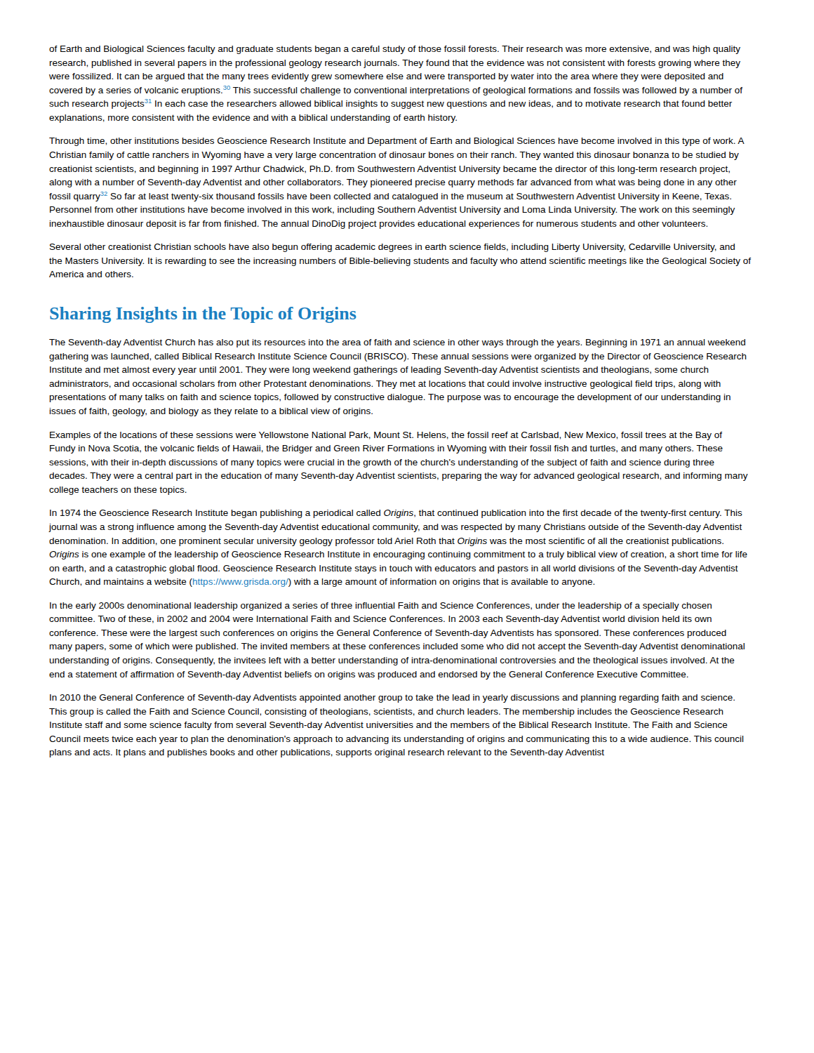of Earth and Biological Sciences faculty and graduate students began a careful study of those fossil forests. Their research was more extensive, and was high quality research, published in several papers in the professional geology research journals. They found that the evidence was not consistent with forests growing where they were fossilized. It can be argued that the many trees evidently grew somewhere else and were transported by water into the area where they were deposited and covered by a series of volcanic eruptions.30 This successful challenge to conventional interpretations of geological formations and fossils was followed by a number of such research projects31 In each case the researchers allowed biblical insights to suggest new questions and new ideas, and to motivate research that found better explanations, more consistent with the evidence and with a biblical understanding of earth history.
Through time, other institutions besides Geoscience Research Institute and Department of Earth and Biological Sciences have become involved in this type of work. A Christian family of cattle ranchers in Wyoming have a very large concentration of dinosaur bones on their ranch. They wanted this dinosaur bonanza to be studied by creationist scientists, and beginning in 1997 Arthur Chadwick, Ph.D. from Southwestern Adventist University became the director of this long-term research project, along with a number of Seventh-day Adventist and other collaborators. They pioneered precise quarry methods far advanced from what was being done in any other fossil quarry32 So far at least twenty-six thousand fossils have been collected and catalogued in the museum at Southwestern Adventist University in Keene, Texas. Personnel from other institutions have become involved in this work, including Southern Adventist University and Loma Linda University. The work on this seemingly inexhaustible dinosaur deposit is far from finished. The annual DinoDig project provides educational experiences for numerous students and other volunteers.
Several other creationist Christian schools have also begun offering academic degrees in earth science fields, including Liberty University, Cedarville University, and the Masters University. It is rewarding to see the increasing numbers of Bible-believing students and faculty who attend scientific meetings like the Geological Society of America and others.
Sharing Insights in the Topic of Origins
The Seventh-day Adventist Church has also put its resources into the area of faith and science in other ways through the years. Beginning in 1971 an annual weekend gathering was launched, called Biblical Research Institute Science Council (BRISCO). These annual sessions were organized by the Director of Geoscience Research Institute and met almost every year until 2001. They were long weekend gatherings of leading Seventh-day Adventist scientists and theologians, some church administrators, and occasional scholars from other Protestant denominations. They met at locations that could involve instructive geological field trips, along with presentations of many talks on faith and science topics, followed by constructive dialogue. The purpose was to encourage the development of our understanding in issues of faith, geology, and biology as they relate to a biblical view of origins.
Examples of the locations of these sessions were Yellowstone National Park, Mount St. Helens, the fossil reef at Carlsbad, New Mexico, fossil trees at the Bay of Fundy in Nova Scotia, the volcanic fields of Hawaii, the Bridger and Green River Formations in Wyoming with their fossil fish and turtles, and many others. These sessions, with their in-depth discussions of many topics were crucial in the growth of the church's understanding of the subject of faith and science during three decades. They were a central part in the education of many Seventh-day Adventist scientists, preparing the way for advanced geological research, and informing many college teachers on these topics.
In 1974 the Geoscience Research Institute began publishing a periodical called Origins, that continued publication into the first decade of the twenty-first century. This journal was a strong influence among the Seventh-day Adventist educational community, and was respected by many Christians outside of the Seventh-day Adventist denomination. In addition, one prominent secular university geology professor told Ariel Roth that Origins was the most scientific of all the creationist publications. Origins is one example of the leadership of Geoscience Research Institute in encouraging continuing commitment to a truly biblical view of creation, a short time for life on earth, and a catastrophic global flood. Geoscience Research Institute stays in touch with educators and pastors in all world divisions of the Seventh-day Adventist Church, and maintains a website (https://www.grisda.org/) with a large amount of information on origins that is available to anyone.
In the early 2000s denominational leadership organized a series of three influential Faith and Science Conferences, under the leadership of a specially chosen committee. Two of these, in 2002 and 2004 were International Faith and Science Conferences. In 2003 each Seventh-day Adventist world division held its own conference. These were the largest such conferences on origins the General Conference of Seventh-day Adventists has sponsored. These conferences produced many papers, some of which were published. The invited members at these conferences included some who did not accept the Seventh-day Adventist denominational understanding of origins. Consequently, the invitees left with a better understanding of intra-denominational controversies and the theological issues involved. At the end a statement of affirmation of Seventh-day Adventist beliefs on origins was produced and endorsed by the General Conference Executive Committee.
In 2010 the General Conference of Seventh-day Adventists appointed another group to take the lead in yearly discussions and planning regarding faith and science. This group is called the Faith and Science Council, consisting of theologians, scientists, and church leaders. The membership includes the Geoscience Research Institute staff and some science faculty from several Seventh-day Adventist universities and the members of the Biblical Research Institute. The Faith and Science Council meets twice each year to plan the denomination's approach to advancing its understanding of origins and communicating this to a wide audience. This council plans and acts. It plans and publishes books and other publications, supports original research relevant to the Seventh-day Adventist